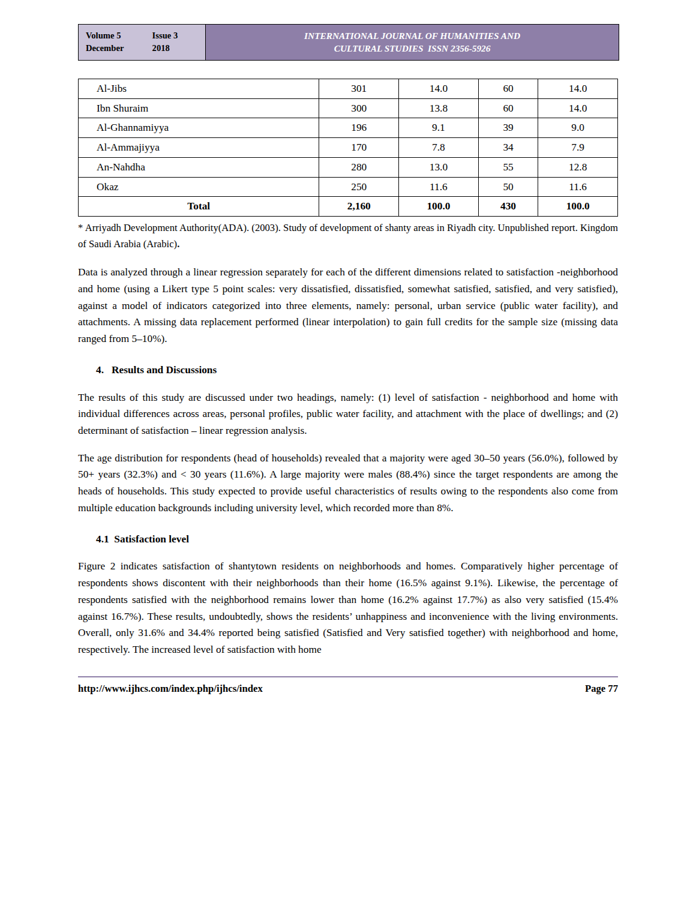| Volume 5 | Issue 3 |
| December | 2018 |
INTERNATIONAL JOURNAL OF HUMANITIES AND
CULTURAL STUDIES ISSN 2356-5926
| Al-Jibs | 301 | 14.0 | 60 | 14.0 |
| Ibn Shuraim | 300 | 13.8 | 60 | 14.0 |
| Al-Ghannamiyya | 196 | 9.1 | 39 | 9.0 |
| Al-Ammajiyya | 170 | 7.8 | 34 | 7.9 |
| An-Nahdha | 280 | 13.0 | 55 | 12.8 |
| Okaz | 250 | 11.6 | 50 | 11.6 |
| Total | 2,160 | 100.0 | 430 | 100.0 |
* Arriyadh Development Authority(ADA). (2003). Study of development of shanty areas in Riyadh city. Unpublished report. Kingdom of Saudi Arabia (Arabic).
Data is analyzed through a linear regression separately for each of the different dimensions related to satisfaction -neighborhood and home (using a Likert type 5 point scales: very dissatisfied, dissatisfied, somewhat satisfied, satisfied, and very satisfied), against a model of indicators categorized into three elements, namely: personal, urban service (public water facility), and attachments. A missing data replacement performed (linear interpolation) to gain full credits for the sample size (missing data ranged from 5–10%).
4. Results and Discussions
The results of this study are discussed under two headings, namely: (1) level of satisfaction - neighborhood and home with individual differences across areas, personal profiles, public water facility, and attachment with the place of dwellings; and (2) determinant of satisfaction – linear regression analysis.
The age distribution for respondents (head of households) revealed that a majority were aged 30–50 years (56.0%), followed by 50+ years (32.3%) and < 30 years (11.6%). A large majority were males (88.4%) since the target respondents are among the heads of households. This study expected to provide useful characteristics of results owing to the respondents also come from multiple education backgrounds including university level, which recorded more than 8%.
4.1 Satisfaction level
Figure 2 indicates satisfaction of shantytown residents on neighborhoods and homes. Comparatively higher percentage of respondents shows discontent with their neighborhoods than their home (16.5% against 9.1%). Likewise, the percentage of respondents satisfied with the neighborhood remains lower than home (16.2% against 17.7%) as also very satisfied (15.4% against 16.7%). These results, undoubtedly, shows the residents’ unhappiness and inconvenience with the living environments. Overall, only 31.6% and 34.4% reported being satisfied (Satisfied and Very satisfied together) with neighborhood and home, respectively. The increased level of satisfaction with home
http://www.ijhcs.com/index.php/ijhcs/index Page 77